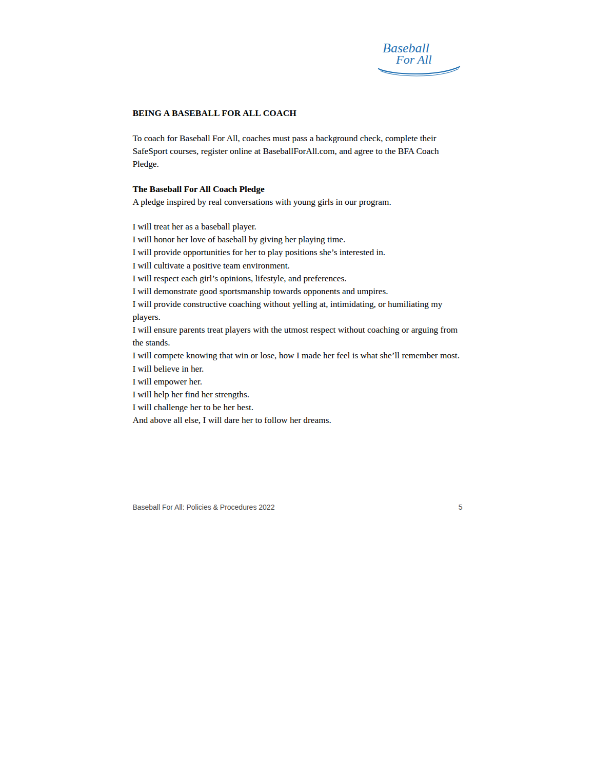Baseball For All
BEING A BASEBALL FOR ALL COACH
To coach for Baseball For All, coaches must pass a background check, complete their SafeSport courses, register online at BaseballForAll.com, and agree to the BFA Coach Pledge.
The Baseball For All Coach Pledge
A pledge inspired by real conversations with young girls in our program.
I will treat her as a baseball player.
I will honor her love of baseball by giving her playing time.
I will provide opportunities for her to play positions she’s interested in.
I will cultivate a positive team environment.
I will respect each girl’s opinions, lifestyle, and preferences.
I will demonstrate good sportsmanship towards opponents and umpires.
I will provide constructive coaching without yelling at, intimidating, or humiliating my players.
I will ensure parents treat players with the utmost respect without coaching or arguing from the stands.
I will compete knowing that win or lose, how I made her feel is what she’ll remember most.
I will believe in her.
I will empower her.
I will help her find her strengths.
I will challenge her to be her best.
And above all else, I will dare her to follow her dreams.
Baseball For All: Policies & Procedures 2022 5